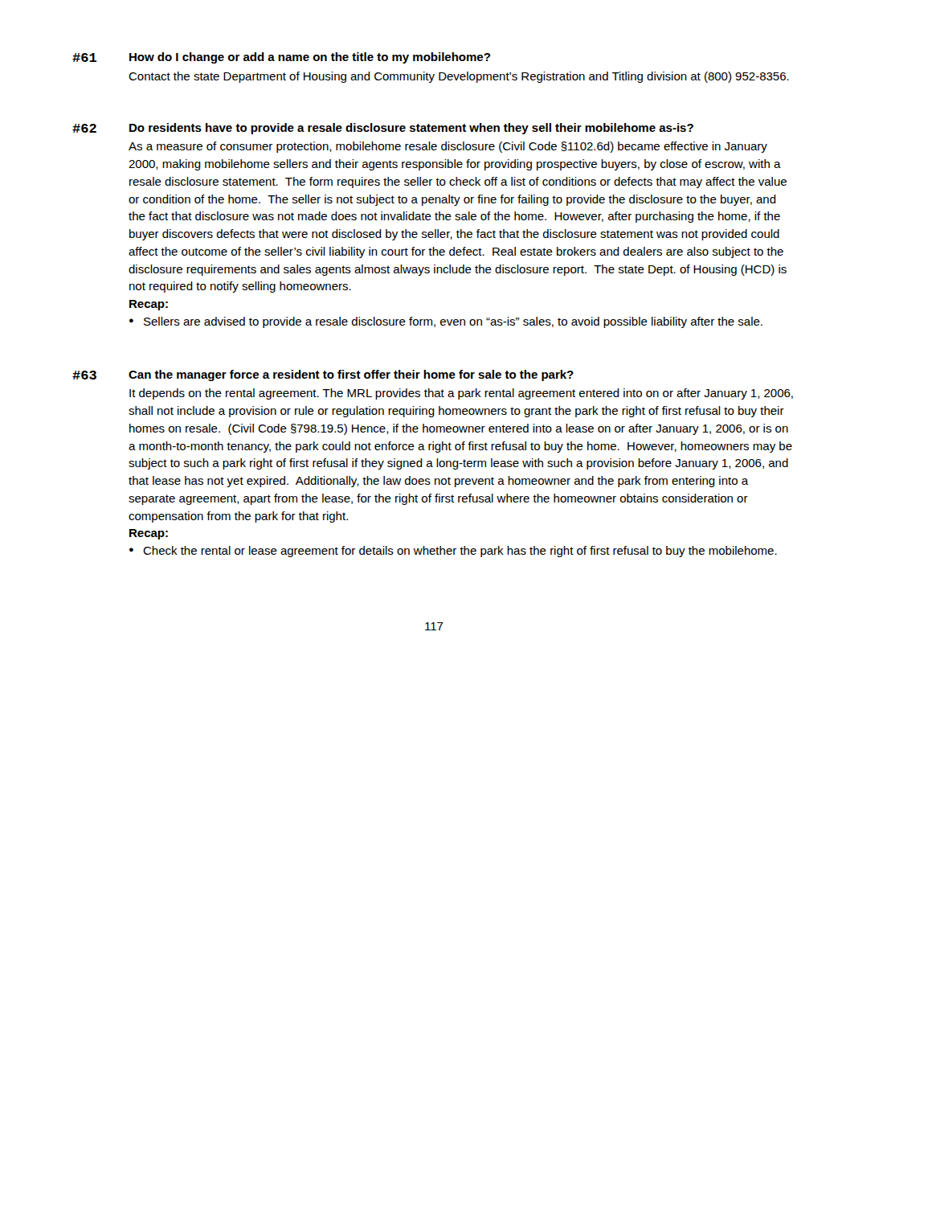#61
How do I change or add a name on the title to my mobilehome?
Contact the state Department of Housing and Community Development’s Registration and Titling division at (800) 952-8356.
#62
Do residents have to provide a resale disclosure statement when they sell their mobilehome as-is?
As a measure of consumer protection, mobilehome resale disclosure (Civil Code §1102.6d) became effective in January 2000, making mobilehome sellers and their agents responsible for providing prospective buyers, by close of escrow, with a resale disclosure statement. The form requires the seller to check off a list of conditions or defects that may affect the value or condition of the home. The seller is not subject to a penalty or fine for failing to provide the disclosure to the buyer, and the fact that disclosure was not made does not invalidate the sale of the home. However, after purchasing the home, if the buyer discovers defects that were not disclosed by the seller, the fact that the disclosure statement was not provided could affect the outcome of the seller’s civil liability in court for the defect. Real estate brokers and dealers are also subject to the disclosure requirements and sales agents almost always include the disclosure report. The state Dept. of Housing (HCD) is not required to notify selling homeowners.
Recap:
Sellers are advised to provide a resale disclosure form, even on “as-is” sales, to avoid possible liability after the sale.
#63
Can the manager force a resident to first offer their home for sale to the park?
It depends on the rental agreement. The MRL provides that a park rental agreement entered into on or after January 1, 2006, shall not include a provision or rule or regulation requiring homeowners to grant the park the right of first refusal to buy their homes on resale. (Civil Code §798.19.5) Hence, if the homeowner entered into a lease on or after January 1, 2006, or is on a month-to-month tenancy, the park could not enforce a right of first refusal to buy the home. However, homeowners may be subject to such a park right of first refusal if they signed a long-term lease with such a provision before January 1, 2006, and that lease has not yet expired. Additionally, the law does not prevent a homeowner and the park from entering into a separate agreement, apart from the lease, for the right of first refusal where the homeowner obtains consideration or compensation from the park for that right.
Recap:
Check the rental or lease agreement for details on whether the park has the right of first refusal to buy the mobilehome.
117